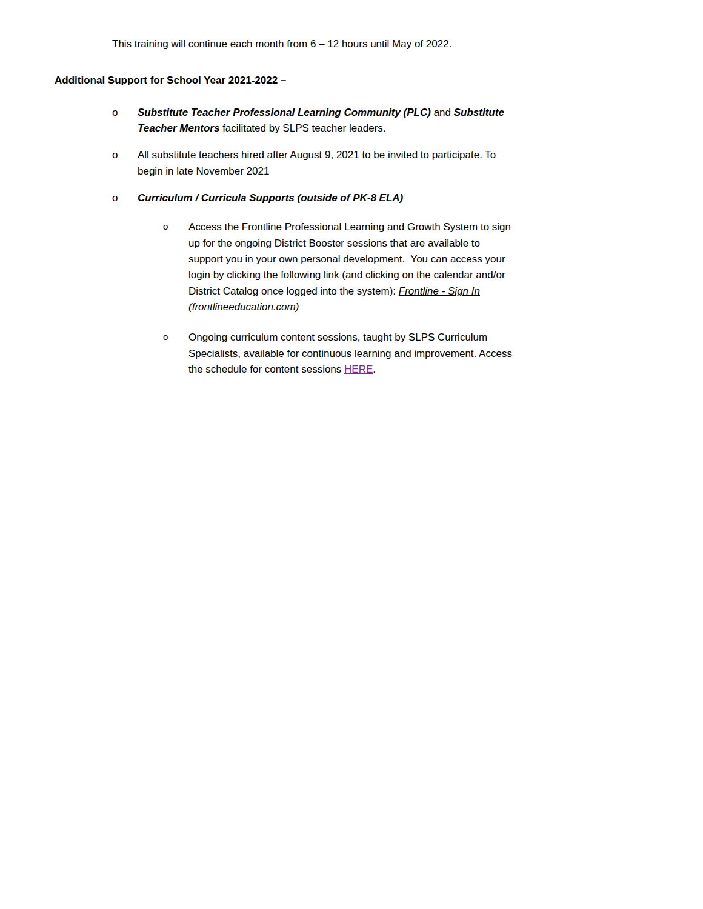This training will continue each month from 6 – 12 hours until May of 2022.
Additional Support for School Year 2021-2022 –
Substitute Teacher Professional Learning Community (PLC) and Substitute Teacher Mentors facilitated by SLPS teacher leaders.
All substitute teachers hired after August 9, 2021 to be invited to participate. To begin in late November 2021
Curriculum / Curricula Supports (outside of PK-8 ELA)
Access the Frontline Professional Learning and Growth System to sign up for the ongoing District Booster sessions that are available to support you in your own personal development. You can access your login by clicking the following link (and clicking on the calendar and/or District Catalog once logged into the system): Frontline - Sign In (frontlineeducation.com)
Ongoing curriculum content sessions, taught by SLPS Curriculum Specialists, available for continuous learning and improvement. Access the schedule for content sessions HERE.